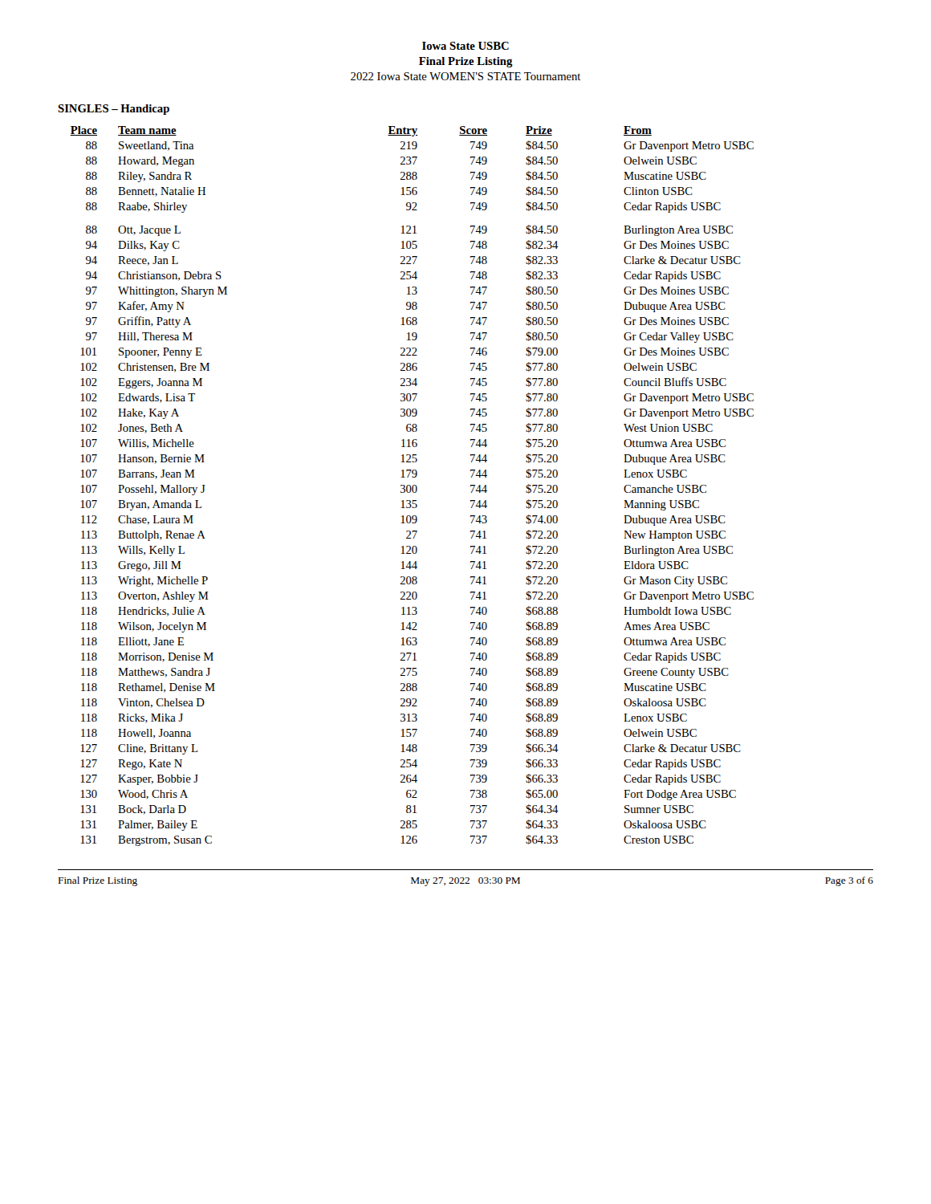Iowa State USBC
Final Prize Listing
2022 Iowa State WOMEN'S STATE Tournament
SINGLES – Handicap
| Place | Team name | Entry | Score | Prize | From |
| --- | --- | --- | --- | --- | --- |
| 88 | Sweetland, Tina | 219 | 749 | $84.50 | Gr Davenport Metro USBC |
| 88 | Howard, Megan | 237 | 749 | $84.50 | Oelwein USBC |
| 88 | Riley, Sandra R | 288 | 749 | $84.50 | Muscatine USBC |
| 88 | Bennett, Natalie H | 156 | 749 | $84.50 | Clinton USBC |
| 88 | Raabe, Shirley | 92 | 749 | $84.50 | Cedar Rapids USBC |
| 88 | Ott, Jacque L | 121 | 749 | $84.50 | Burlington Area USBC |
| 94 | Dilks, Kay C | 105 | 748 | $82.34 | Gr Des Moines USBC |
| 94 | Reece, Jan L | 227 | 748 | $82.33 | Clarke & Decatur USBC |
| 94 | Christianson, Debra S | 254 | 748 | $82.33 | Cedar Rapids USBC |
| 97 | Whittington, Sharyn M | 13 | 747 | $80.50 | Gr Des Moines USBC |
| 97 | Kafer, Amy N | 98 | 747 | $80.50 | Dubuque Area USBC |
| 97 | Griffin, Patty A | 168 | 747 | $80.50 | Gr Des Moines USBC |
| 97 | Hill, Theresa M | 19 | 747 | $80.50 | Gr Cedar Valley USBC |
| 101 | Spooner, Penny E | 222 | 746 | $79.00 | Gr Des Moines USBC |
| 102 | Christensen, Bre M | 286 | 745 | $77.80 | Oelwein USBC |
| 102 | Eggers, Joanna M | 234 | 745 | $77.80 | Council Bluffs USBC |
| 102 | Edwards, Lisa T | 307 | 745 | $77.80 | Gr Davenport Metro USBC |
| 102 | Hake, Kay A | 309 | 745 | $77.80 | Gr Davenport Metro USBC |
| 102 | Jones, Beth A | 68 | 745 | $77.80 | West Union USBC |
| 107 | Willis, Michelle | 116 | 744 | $75.20 | Ottumwa Area USBC |
| 107 | Hanson, Bernie M | 125 | 744 | $75.20 | Dubuque Area USBC |
| 107 | Barrans, Jean M | 179 | 744 | $75.20 | Lenox USBC |
| 107 | Possehl, Mallory J | 300 | 744 | $75.20 | Camanche USBC |
| 107 | Bryan, Amanda L | 135 | 744 | $75.20 | Manning USBC |
| 112 | Chase, Laura M | 109 | 743 | $74.00 | Dubuque Area USBC |
| 113 | Buttolph, Renae A | 27 | 741 | $72.20 | New Hampton USBC |
| 113 | Wills, Kelly L | 120 | 741 | $72.20 | Burlington Area USBC |
| 113 | Grego, Jill M | 144 | 741 | $72.20 | Eldora USBC |
| 113 | Wright, Michelle P | 208 | 741 | $72.20 | Gr Mason City USBC |
| 113 | Overton, Ashley M | 220 | 741 | $72.20 | Gr Davenport Metro USBC |
| 118 | Hendricks, Julie A | 113 | 740 | $68.88 | Humboldt Iowa USBC |
| 118 | Wilson, Jocelyn M | 142 | 740 | $68.89 | Ames Area USBC |
| 118 | Elliott, Jane E | 163 | 740 | $68.89 | Ottumwa Area USBC |
| 118 | Morrison, Denise M | 271 | 740 | $68.89 | Cedar Rapids USBC |
| 118 | Matthews, Sandra J | 275 | 740 | $68.89 | Greene County USBC |
| 118 | Rethamel, Denise M | 288 | 740 | $68.89 | Muscatine USBC |
| 118 | Vinton, Chelsea D | 292 | 740 | $68.89 | Oskaloosa USBC |
| 118 | Ricks, Mika J | 313 | 740 | $68.89 | Lenox USBC |
| 118 | Howell, Joanna | 157 | 740 | $68.89 | Oelwein USBC |
| 127 | Cline, Brittany L | 148 | 739 | $66.34 | Clarke & Decatur USBC |
| 127 | Rego, Kate N | 254 | 739 | $66.33 | Cedar Rapids USBC |
| 127 | Kasper, Bobbie J | 264 | 739 | $66.33 | Cedar Rapids USBC |
| 130 | Wood, Chris A | 62 | 738 | $65.00 | Fort Dodge Area USBC |
| 131 | Bock, Darla D | 81 | 737 | $64.34 | Sumner USBC |
| 131 | Palmer, Bailey E | 285 | 737 | $64.33 | Oskaloosa USBC |
| 131 | Bergstrom, Susan C | 126 | 737 | $64.33 | Creston USBC |
Final Prize Listing
May 27, 2022 03:30 PM
Page 3 of 6